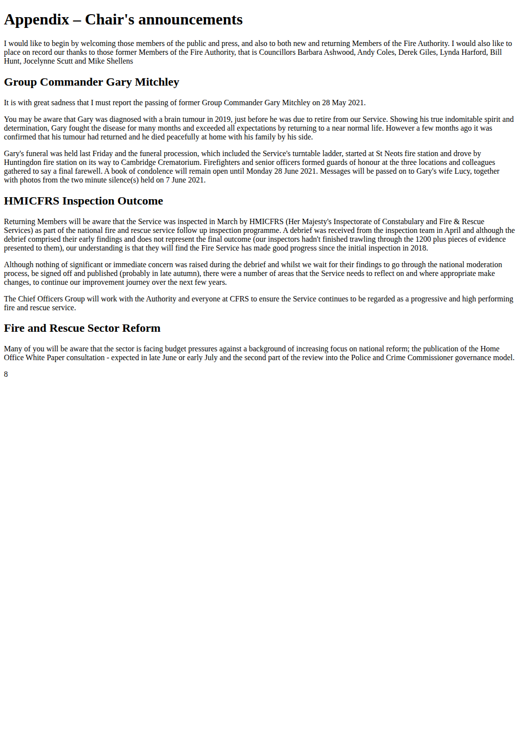Appendix – Chair's announcements
I would like to begin by welcoming those members of the public and press, and also to both new and returning Members of the Fire Authority. I would also like to place on record our thanks to those former Members of the Fire Authority, that is Councillors Barbara Ashwood, Andy Coles, Derek Giles, Lynda Harford, Bill Hunt, Jocelynne Scutt and Mike Shellens
Group Commander Gary Mitchley
It is with great sadness that I must report the passing of former Group Commander Gary Mitchley on 28 May 2021.
You may be aware that Gary was diagnosed with a brain tumour in 2019, just before he was due to retire from our Service. Showing his true indomitable spirit and determination, Gary fought the disease for many months and exceeded all expectations by returning to a near normal life. However a few months ago it was confirmed that his tumour had returned and he died peacefully at home with his family by his side.
Gary's funeral was held last Friday and the funeral procession, which included the Service's turntable ladder, started at St Neots fire station and drove by Huntingdon fire station on its way to Cambridge Crematorium. Firefighters and senior officers formed guards of honour at the three locations and colleagues gathered to say a final farewell. A book of condolence will remain open until Monday 28 June 2021. Messages will be passed on to Gary's wife Lucy, together with photos from the two minute silence(s) held on 7 June 2021.
HMICFRS Inspection Outcome
Returning Members will be aware that the Service was inspected in March by HMICFRS (Her Majesty's Inspectorate of Constabulary and Fire & Rescue Services) as part of the national fire and rescue service follow up inspection programme. A debrief was received from the inspection team in April and although the debrief comprised their early findings and does not represent the final outcome (our inspectors hadn't finished trawling through the 1200 plus pieces of evidence presented to them), our understanding is that they will find the Fire Service has made good progress since the initial inspection in 2018.
Although nothing of significant or immediate concern was raised during the debrief and whilst we wait for their findings to go through the national moderation process, be signed off and published (probably in late autumn), there were a number of areas that the Service needs to reflect on and where appropriate make changes, to continue our improvement journey over the next few years.
The Chief Officers Group will work with the Authority and everyone at CFRS to ensure the Service continues to be regarded as a progressive and high performing fire and rescue service.
Fire and Rescue Sector Reform
Many of you will be aware that the sector is facing budget pressures against a background of increasing focus on national reform; the publication of the Home Office White Paper consultation - expected in late June or early July and the second part of the review into the Police and Crime Commissioner governance model.
8